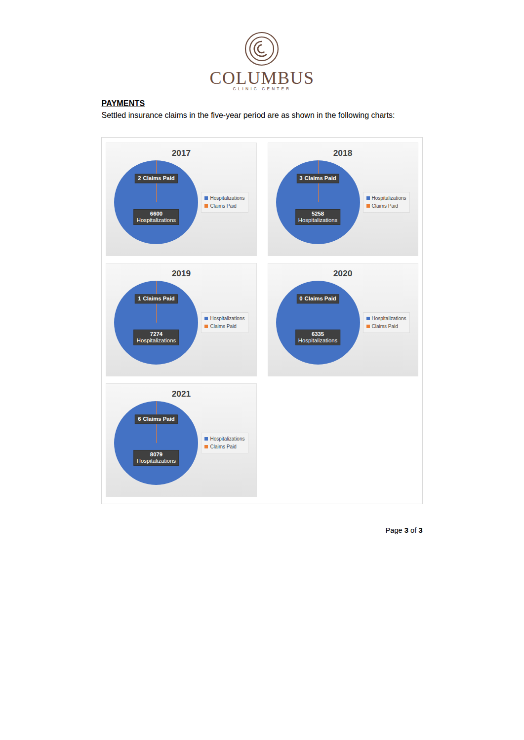COLUMBUS
CLINIC CENTER
PAYMENTS
Settled insurance claims in the five-year period are as shown in the following charts:
2017
2 Claims Paid
6600 Hospitalizations
Hospitalizations
Claims Paid
2018
3 Claims Paid
5258 Hospitalizations
Hospitalizations
Claims Paid
2019
1 Claims Paid
7274 Hospitalizations
Hospitalizations
Claims Paid
2020
0 Claims Paid
6335 Hospitalizations
Hospitalizations
Claims Paid
2021
6 Claims Paid
8079 Hospitalizations
Hospitalizations
Claims Paid
Page 3 of 3